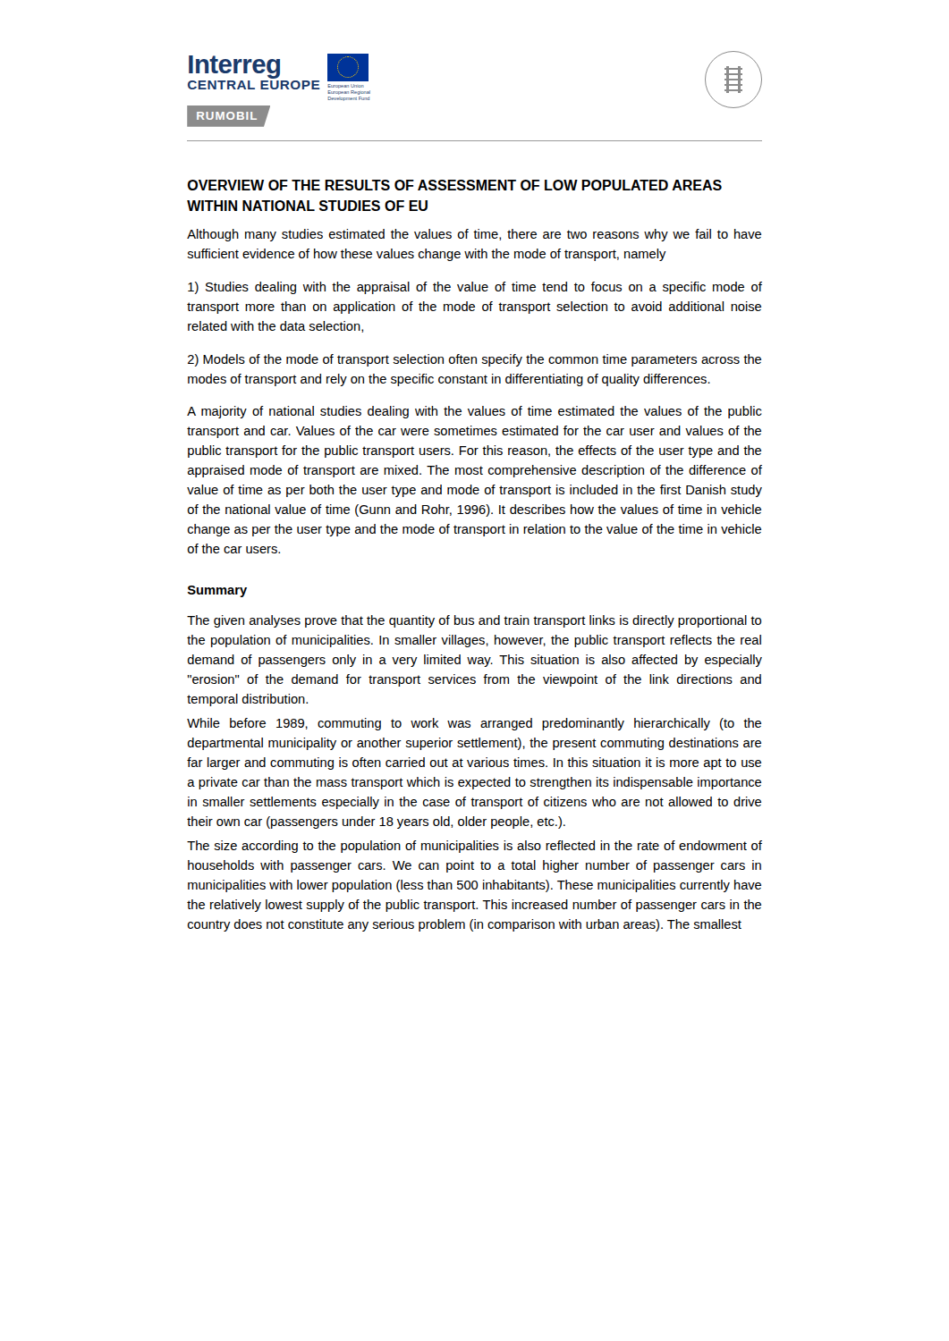Interreg
CENTRAL EUROPE
European Union
European Regional
Development Fund
RUMOBIL
Overview of the results of assessment of low populated areas within national studies of EU
Although many studies estimated the values of time, there are two reasons why we fail to have sufficient evidence of how these values change with the mode of transport, namely
1) Studies dealing with the appraisal of the value of time tend to focus on a specific mode of transport more than on application of the mode of transport selection to avoid additional noise related with the data selection,
2) Models of the mode of transport selection often specify the common time parameters across the modes of transport and rely on the specific constant in differentiating of quality differences.
A majority of national studies dealing with the values of time estimated the values of the public transport and car. Values of the car were sometimes estimated for the car user and values of the public transport for the public transport users. For this reason, the effects of the user type and the appraised mode of transport are mixed. The most comprehensive description of the difference of value of time as per both the user type and mode of transport is included in the first Danish study of the national value of time (Gunn and Rohr, 1996). It describes how the values of time in vehicle change as per the user type and the mode of transport in relation to the value of the time in vehicle of the car users.
Summary
The given analyses prove that the quantity of bus and train transport links is directly proportional to the population of municipalities. In smaller villages, however, the public transport reflects the real demand of passengers only in a very limited way. This situation is also affected by especially "erosion" of the demand for transport services from the viewpoint of the link directions and temporal distribution.
While before 1989, commuting to work was arranged predominantly hierarchically (to the departmental municipality or another superior settlement), the present commuting destinations are far larger and commuting is often carried out at various times. In this situation it is more apt to use a private car than the mass transport which is expected to strengthen its indispensable importance in smaller settlements especially in the case of transport of citizens who are not allowed to drive their own car (passengers under 18 years old, older people, etc.).
The size according to the population of municipalities is also reflected in the rate of endowment of households with passenger cars. We can point to a total higher number of passenger cars in municipalities with lower population (less than 500 inhabitants). These municipalities currently have the relatively lowest supply of the public transport. This increased number of passenger cars in the country does not constitute any serious problem (in comparison with urban areas). The smallest